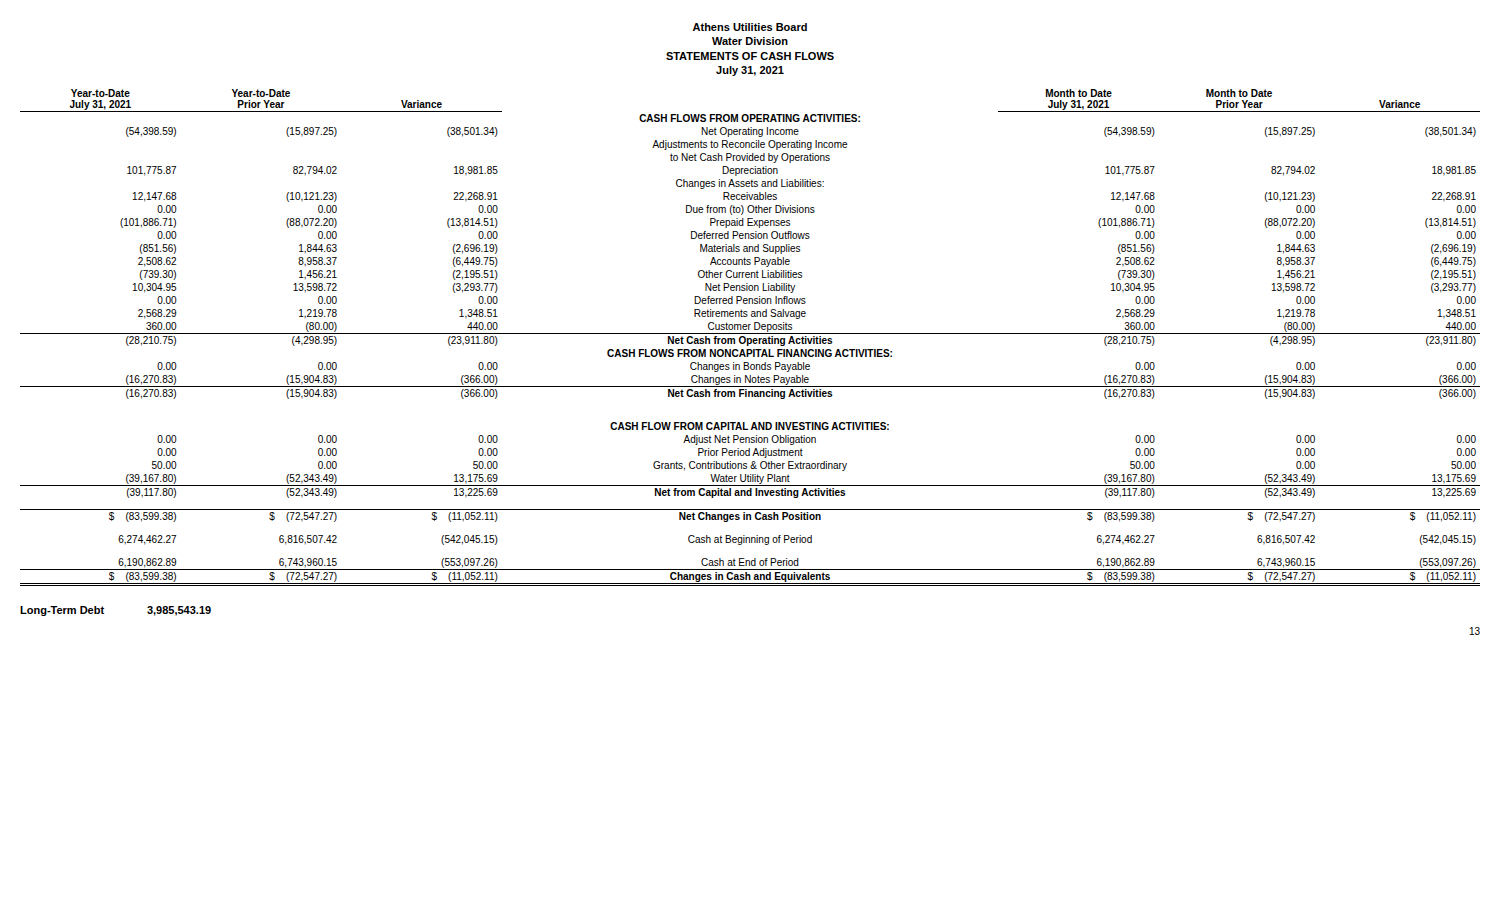Athens Utilities Board
Water Division
STATEMENTS OF CASH FLOWS
July 31, 2021
| Year-to-Date July 31, 2021 | Year-to-Date Prior Year | Variance | | Month to Date July 31, 2021 | Month to Date Prior Year | Variance |
| --- | --- | --- | --- | --- | --- | --- |
| | CASH FLOWS FROM OPERATING ACTIVITIES: | |
| (54,398.59) | (15,897.25) | (38,501.34) | Net Operating Income | (54,398.59) | (15,897.25) | (38,501.34) |
| | Adjustments to Reconcile Operating Income | |
| | to Net Cash Provided by Operations | |
| 101,775.87 | 82,794.02 | 18,981.85 | Depreciation | 101,775.87 | 82,794.02 | 18,981.85 |
| | Changes in Assets and Liabilities: | |
| 12,147.68 | (10,121.23) | 22,268.91 | Receivables | 12,147.68 | (10,121.23) | 22,268.91 |
| 0.00 | 0.00 | 0.00 | Due from (to) Other Divisions | 0.00 | 0.00 | 0.00 |
| (101,886.71) | (88,072.20) | (13,814.51) | Prepaid Expenses | (101,886.71) | (88,072.20) | (13,814.51) |
| 0.00 | 0.00 | 0.00 | Deferred Pension Outflows | 0.00 | 0.00 | 0.00 |
| (851.56) | 1,844.63 | (2,696.19) | Materials and Supplies | (851.56) | 1,844.63 | (2,696.19) |
| 2,508.62 | 8,958.37 | (6,449.75) | Accounts Payable | 2,508.62 | 8,958.37 | (6,449.75) |
| (739.30) | 1,456.21 | (2,195.51) | Other Current Liabilities | (739.30) | 1,456.21 | (2,195.51) |
| 10,304.95 | 13,598.72 | (3,293.77) | Net Pension Liability | 10,304.95 | 13,598.72 | (3,293.77) |
| 0.00 | 0.00 | 0.00 | Deferred Pension Inflows | 0.00 | 0.00 | 0.00 |
| 2,568.29 | 1,219.78 | 1,348.51 | Retirements and Salvage | 2,568.29 | 1,219.78 | 1,348.51 |
| 360.00 | (80.00) | 440.00 | Customer Deposits | 360.00 | (80.00) | 440.00 |
| (28,210.75) | (4,298.95) | (23,911.80) | Net Cash from Operating Activities | (28,210.75) | (4,298.95) | (23,911.80) |
| | CASH FLOWS FROM NONCAPITAL FINANCING ACTIVITIES: | |
| 0.00 | 0.00 | 0.00 | Changes in Bonds Payable | 0.00 | 0.00 | 0.00 |
| (16,270.83) | (15,904.83) | (366.00) | Changes in Notes Payable | (16,270.83) | (15,904.83) | (366.00) |
| (16,270.83) | (15,904.83) | (366.00) | Net Cash from Financing Activities | (16,270.83) | (15,904.83) | (366.00) |
| | CASH FLOW FROM CAPITAL AND INVESTING ACTIVITIES: | |
| 0.00 | 0.00 | 0.00 | Adjust Net Pension Obligation | 0.00 | 0.00 | 0.00 |
| 0.00 | 0.00 | 0.00 | Prior Period Adjustment | 0.00 | 0.00 | 0.00 |
| 50.00 | 0.00 | 50.00 | Grants, Contributions & Other Extraordinary | 50.00 | 0.00 | 50.00 |
| (39,167.80) | (52,343.49) | 13,175.69 | Water Utility Plant | (39,167.80) | (52,343.49) | 13,175.69 |
| (39,117.80) | (52,343.49) | 13,225.69 | Net from Capital and Investing Activities | (39,117.80) | (52,343.49) | 13,225.69 |
| $ (83,599.38) | $ (72,547.27) | $ (11,052.11) | Net Changes in Cash Position | $ (83,599.38) | $ (72,547.27) | $ (11,052.11) |
| 6,274,462.27 | 6,816,507.42 | (542,045.15) | Cash at Beginning of Period | 6,274,462.27 | 6,816,507.42 | (542,045.15) |
| 6,190,862.89 | 6,743,960.15 | (553,097.26) | Cash at End of Period | 6,190,862.89 | 6,743,960.15 | (553,097.26) |
| $ (83,599.38) | $ (72,547.27) | $ (11,052.11) | Changes in Cash and Equivalents | $ (83,599.38) | $ (72,547.27) | $ (11,052.11) |
Long-Term Debt 3,985,543.19
13